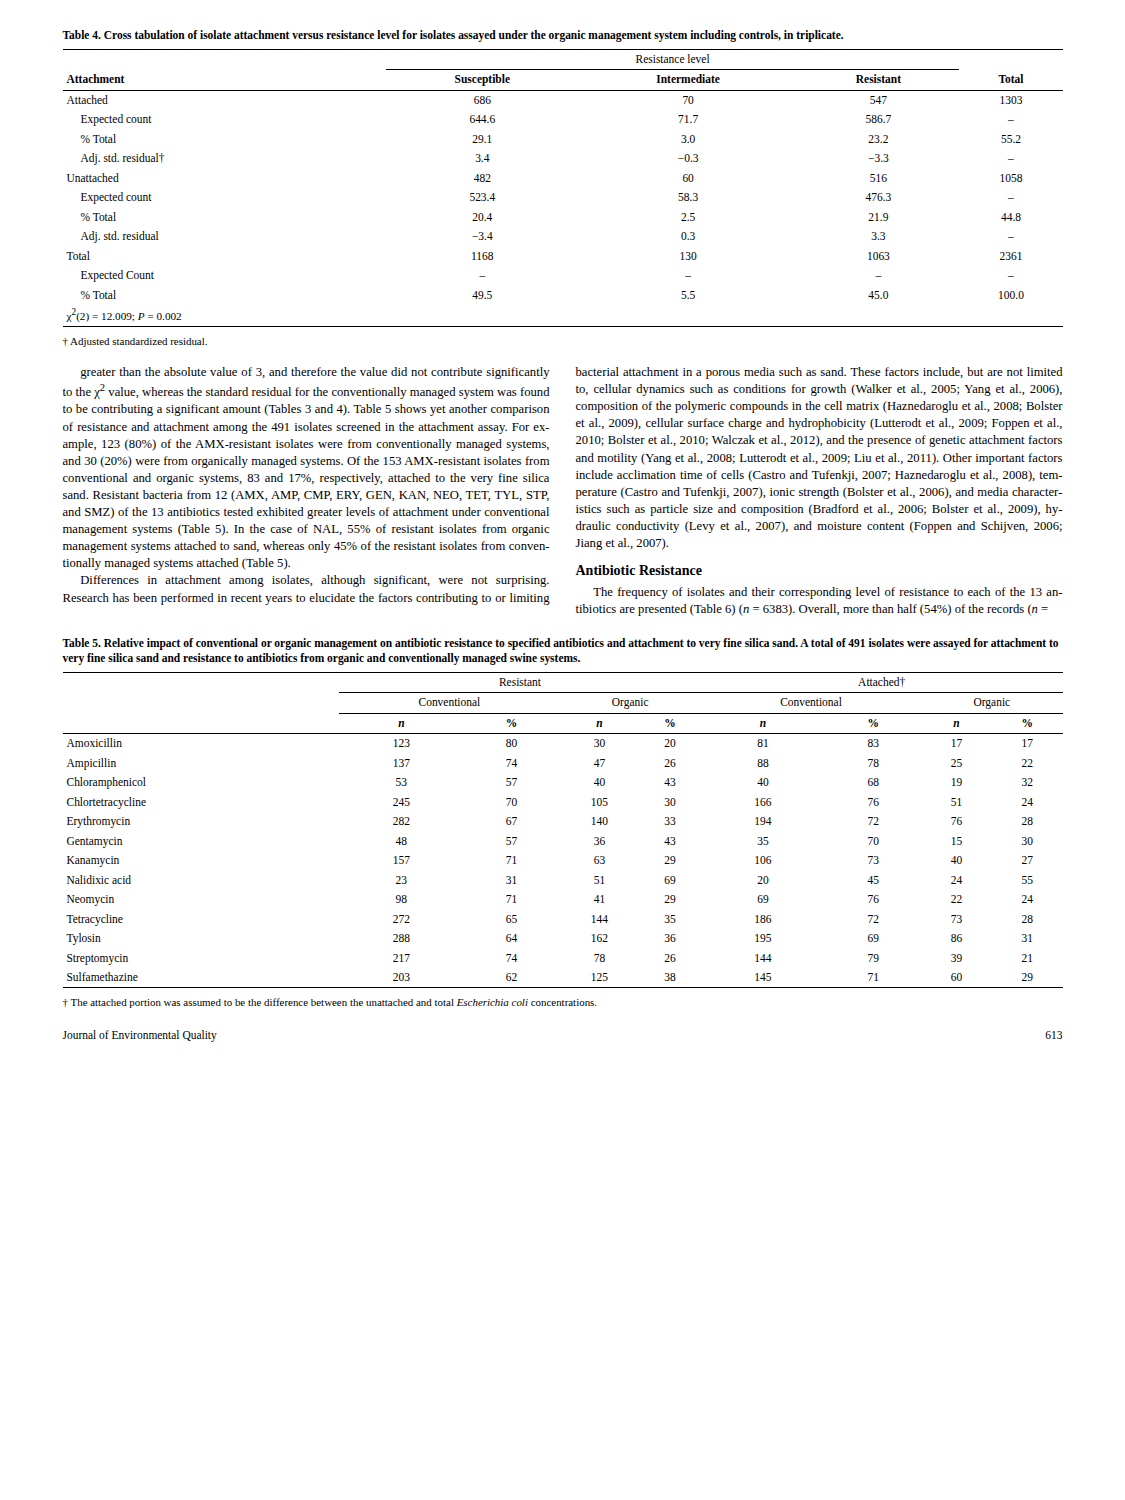Table 4. Cross tabulation of isolate attachment versus resistance level for isolates assayed under the organic management system including controls, in triplicate.
| Attachment | Resistance level | Total |
| --- | --- | --- |
| Susceptible | Intermediate | Resistant |
| Attached | 686 | 70 | 547 | 1303 |
| Expected count | 644.6 | 71.7 | 586.7 | – |
| % Total | 29.1 | 3.0 | 23.2 | 55.2 |
| Adj. std. residual† | 3.4 | −0.3 | −3.3 | – |
| Unattached | 482 | 60 | 516 | 1058 |
| Expected count | 523.4 | 58.3 | 476.3 | – |
| % Total | 20.4 | 2.5 | 21.9 | 44.8 |
| Adj. std. residual | −3.4 | 0.3 | 3.3 | – |
| Total | 1168 | 130 | 1063 | 2361 |
| Expected Count | – | – | – | – |
| % Total | 49.5 | 5.5 | 45.0 | 100.0 |
| χ 2 (2) = 12.009; P = 0.002 |
† Adjusted standardized residual.
greater than the absolute value of 3, and therefore the value did not contribute significantly to the χ2 value, whereas the standard residual for the conventionally managed system was found to be contributing a significant amount (Tables 3 and 4). Table 5 shows yet another comparison of resistance and attachment among the 491 isolates screened in the attachment assay. For example, 123 (80%) of the AMX-resistant isolates were from conventionally managed systems, and 30 (20%) were from organically managed systems. Of the 153 AMX-resistant isolates from conventional and organic systems, 83 and 17%, respectively, attached to the very fine silica sand. Resistant bacteria from 12 (AMX, AMP, CMP, ERY, GEN, KAN, NEO, TET, TYL, STP, and SMZ) of the 13 antibiotics tested exhibited greater levels of attachment under conventional management systems (Table 5). In the case of NAL, 55% of resistant isolates from organic management systems attached to sand, whereas only 45% of the resistant isolates from conventionally managed systems attached (Table 5).
Differences in attachment among isolates, although significant, were not surprising. Research has been performed in recent years to elucidate the factors contributing to or limiting bacterial attachment in a porous media such as sand. These factors include, but are not limited to, cellular dynamics such as conditions for growth (Walker et al., 2005; Yang et al., 2006), composition of the polymeric compounds in the cell matrix (Haznedaroglu et al., 2008; Bolster et al., 2009), cellular surface charge and hydrophobicity (Lutterodt et al., 2009; Foppen et al., 2010; Bolster et al., 2010; Walczak et al., 2012), and the presence of genetic attachment factors and motility (Yang et al., 2008; Lutterodt et al., 2009; Liu et al., 2011). Other important factors include acclimation time of cells (Castro and Tufenkji, 2007; Haznedaroglu et al., 2008), temperature (Castro and Tufenkji, 2007), ionic strength (Bolster et al., 2006), and media characteristics such as particle size and composition (Bradford et al., 2006; Bolster et al., 2009), hydraulic conductivity (Levy et al., 2007), and moisture content (Foppen and Schijven, 2006; Jiang et al., 2007).
Antibiotic Resistance
The frequency of isolates and their corresponding level of resistance to each of the 13 antibiotics are presented (Table 6) (n = 6383). Overall, more than half (54%) of the records (n =
Table 5. Relative impact of conventional or organic management on antibiotic resistance to specified antibiotics and attachment to very fine silica sand. A total of 491 isolates were assayed for attachment to very fine silica sand and resistance to antibiotics from organic and conventionally managed swine systems.
| | Resistant | Attached† |
| --- | --- | --- |
| Conventional | Organic | Conventional | Organic |
| n | % | n | % | n | % | n | % |
| Amoxicillin | 123 | 80 | 30 | 20 | 81 | 83 | 17 | 17 |
| Ampicillin | 137 | 74 | 47 | 26 | 88 | 78 | 25 | 22 |
| Chloramphenicol | 53 | 57 | 40 | 43 | 40 | 68 | 19 | 32 |
| Chlortetracycline | 245 | 70 | 105 | 30 | 166 | 76 | 51 | 24 |
| Erythromycin | 282 | 67 | 140 | 33 | 194 | 72 | 76 | 28 |
| Gentamycin | 48 | 57 | 36 | 43 | 35 | 70 | 15 | 30 |
| Kanamycin | 157 | 71 | 63 | 29 | 106 | 73 | 40 | 27 |
| Nalidixic acid | 23 | 31 | 51 | 69 | 20 | 45 | 24 | 55 |
| Neomycin | 98 | 71 | 41 | 29 | 69 | 76 | 22 | 24 |
| Tetracycline | 272 | 65 | 144 | 35 | 186 | 72 | 73 | 28 |
| Tylosin | 288 | 64 | 162 | 36 | 195 | 69 | 86 | 31 |
| Streptomycin | 217 | 74 | 78 | 26 | 144 | 79 | 39 | 21 |
| Sulfamethazine | 203 | 62 | 125 | 38 | 145 | 71 | 60 | 29 |
† The attached portion was assumed to be the difference between the unattached and total Escherichia coli concentrations.
Journal of Environmental Quality 613